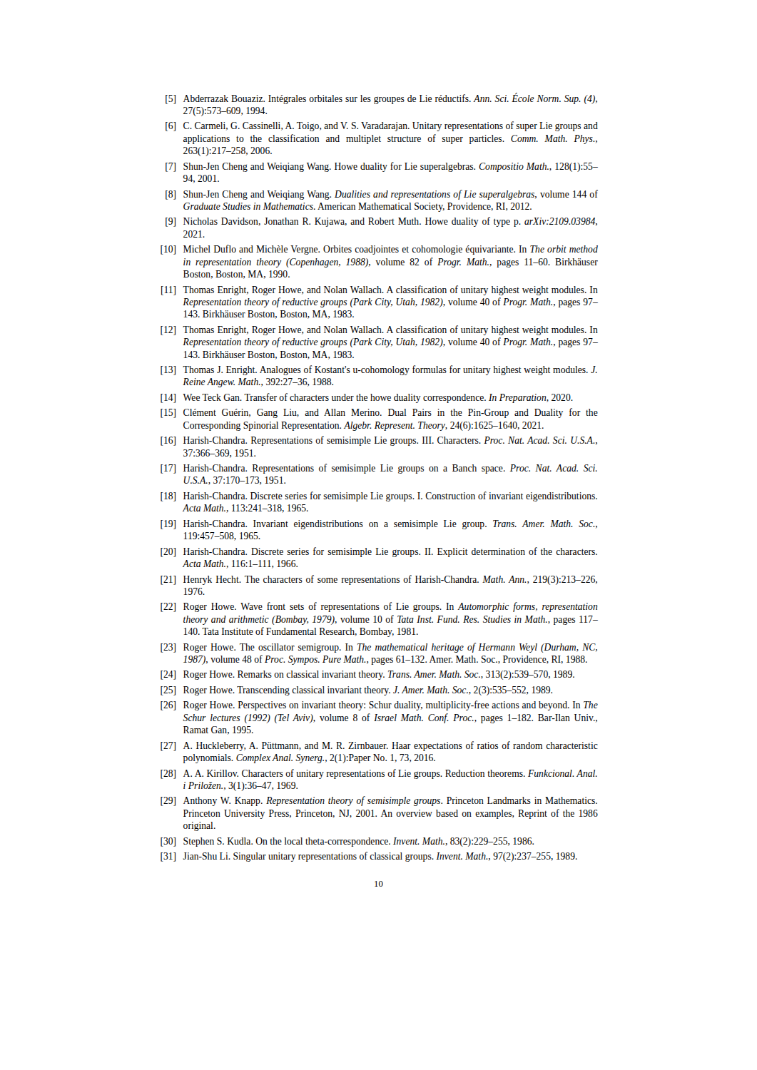[5] Abderrazak Bouaziz. Intégrales orbitales sur les groupes de Lie réductifs. Ann. Sci. École Norm. Sup. (4), 27(5):573–609, 1994.
[6] C. Carmeli, G. Cassinelli, A. Toigo, and V. S. Varadarajan. Unitary representations of super Lie groups and applications to the classification and multiplet structure of super particles. Comm. Math. Phys., 263(1):217–258, 2006.
[7] Shun-Jen Cheng and Weiqiang Wang. Howe duality for Lie superalgebras. Compositio Math., 128(1):55–94, 2001.
[8] Shun-Jen Cheng and Weiqiang Wang. Dualities and representations of Lie superalgebras, volume 144 of Graduate Studies in Mathematics. American Mathematical Society, Providence, RI, 2012.
[9] Nicholas Davidson, Jonathan R. Kujawa, and Robert Muth. Howe duality of type p. arXiv:2109.03984, 2021.
[10] Michel Duflo and Michèle Vergne. Orbites coadjointes et cohomologie équivariante. In The orbit method in representation theory (Copenhagen, 1988), volume 82 of Progr. Math., pages 11–60. Birkhäuser Boston, Boston, MA, 1990.
[11] Thomas Enright, Roger Howe, and Nolan Wallach. A classification of unitary highest weight modules. In Representation theory of reductive groups (Park City, Utah, 1982), volume 40 of Progr. Math., pages 97–143. Birkhäuser Boston, Boston, MA, 1983.
[12] Thomas Enright, Roger Howe, and Nolan Wallach. A classification of unitary highest weight modules. In Representation theory of reductive groups (Park City, Utah, 1982), volume 40 of Progr. Math., pages 97–143. Birkhäuser Boston, Boston, MA, 1983.
[13] Thomas J. Enright. Analogues of Kostant's u-cohomology formulas for unitary highest weight modules. J. Reine Angew. Math., 392:27–36, 1988.
[14] Wee Teck Gan. Transfer of characters under the howe duality correspondence. In Preparation, 2020.
[15] Clément Guérin, Gang Liu, and Allan Merino. Dual Pairs in the Pin-Group and Duality for the Corresponding Spinorial Representation. Algebr. Represent. Theory, 24(6):1625–1640, 2021.
[16] Harish-Chandra. Representations of semisimple Lie groups. III. Characters. Proc. Nat. Acad. Sci. U.S.A., 37:366–369, 1951.
[17] Harish-Chandra. Representations of semisimple Lie groups on a Banch space. Proc. Nat. Acad. Sci. U.S.A., 37:170–173, 1951.
[18] Harish-Chandra. Discrete series for semisimple Lie groups. I. Construction of invariant eigendistributions. Acta Math., 113:241–318, 1965.
[19] Harish-Chandra. Invariant eigendistributions on a semisimple Lie group. Trans. Amer. Math. Soc., 119:457–508, 1965.
[20] Harish-Chandra. Discrete series for semisimple Lie groups. II. Explicit determination of the characters. Acta Math., 116:1–111, 1966.
[21] Henryk Hecht. The characters of some representations of Harish-Chandra. Math. Ann., 219(3):213–226, 1976.
[22] Roger Howe. Wave front sets of representations of Lie groups. In Automorphic forms, representation theory and arithmetic (Bombay, 1979), volume 10 of Tata Inst. Fund. Res. Studies in Math., pages 117–140. Tata Institute of Fundamental Research, Bombay, 1981.
[23] Roger Howe. The oscillator semigroup. In The mathematical heritage of Hermann Weyl (Durham, NC, 1987), volume 48 of Proc. Sympos. Pure Math., pages 61–132. Amer. Math. Soc., Providence, RI, 1988.
[24] Roger Howe. Remarks on classical invariant theory. Trans. Amer. Math. Soc., 313(2):539–570, 1989.
[25] Roger Howe. Transcending classical invariant theory. J. Amer. Math. Soc., 2(3):535–552, 1989.
[26] Roger Howe. Perspectives on invariant theory: Schur duality, multiplicity-free actions and beyond. In The Schur lectures (1992) (Tel Aviv), volume 8 of Israel Math. Conf. Proc., pages 1–182. Bar-Ilan Univ., Ramat Gan, 1995.
[27] A. Huckleberry, A. Püttmann, and M. R. Zirnbauer. Haar expectations of ratios of random characteristic polynomials. Complex Anal. Synerg., 2(1):Paper No. 1, 73, 2016.
[28] A. A. Kirillov. Characters of unitary representations of Lie groups. Reduction theorems. Funkcional. Anal. i Priložen., 3(1):36–47, 1969.
[29] Anthony W. Knapp. Representation theory of semisimple groups. Princeton Landmarks in Mathematics. Princeton University Press, Princeton, NJ, 2001. An overview based on examples, Reprint of the 1986 original.
[30] Stephen S. Kudla. On the local theta-correspondence. Invent. Math., 83(2):229–255, 1986.
[31] Jian-Shu Li. Singular unitary representations of classical groups. Invent. Math., 97(2):237–255, 1989.
10